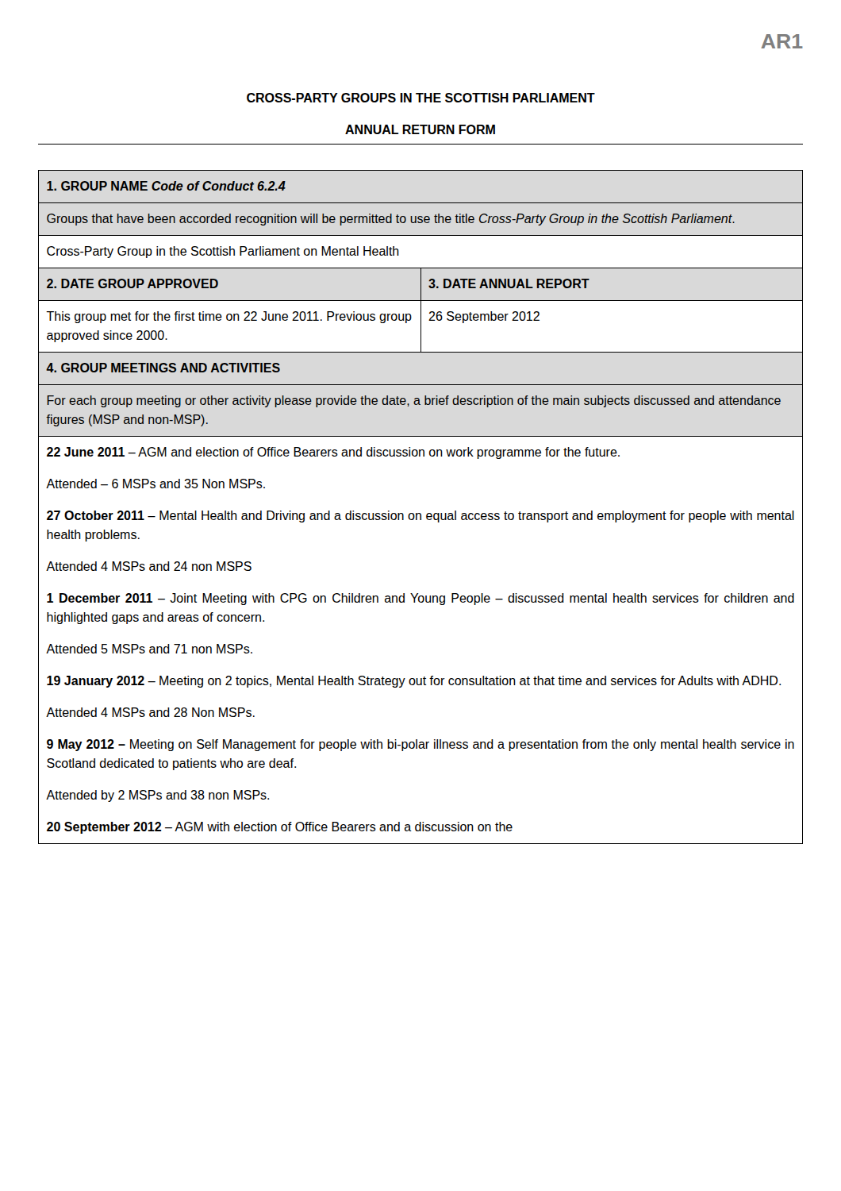AR1
Cross-Party Groups in the Scottish Parliament
Annual Return Form
| 1. GROUP NAME Code of Conduct 6.2.4 |
| Groups that have been accorded recognition will be permitted to use the title Cross-Party Group in the Scottish Parliament . |
| Cross-Party Group in the Scottish Parliament on Mental Health |
| 2. DATE GROUP APPROVED | 3. DATE ANNUAL REPORT |
| This group met for the first time on 22 June 2011. Previous group approved since 2000. | 26 September 2012 |
| 4. GROUP MEETINGS AND ACTIVITIES |
| For each group meeting or other activity please provide the date, a brief description of the main subjects discussed and attendance figures (MSP and non-MSP). |
| 22 June 2011 – AGM and election of Office Bearers and discussion on work programme for the future. Attended – 6 MSPs and 35 Non MSPs. 27 October 2011 – Mental Health and Driving and a discussion on equal access to transport and employment for people with mental health problems. Attended 4 MSPs and 24 non MSPS 1 December 2011 – Joint Meeting with CPG on Children and Young People – discussed mental health services for children and highlighted gaps and areas of concern. Attended 5 MSPs and 71 non MSPs. 19 January 2012 – Meeting on 2 topics, Mental Health Strategy out for consultation at that time and services for Adults with ADHD. Attended 4 MSPs and 28 Non MSPs. 9 May 2012 – Meeting on Self Management for people with bi-polar illness and a presentation from the only mental health service in Scotland dedicated to patients who are deaf. Attended by 2 MSPs and 38 non MSPs. 20 September 2012 – AGM with election of Office Bearers and a discussion on the |